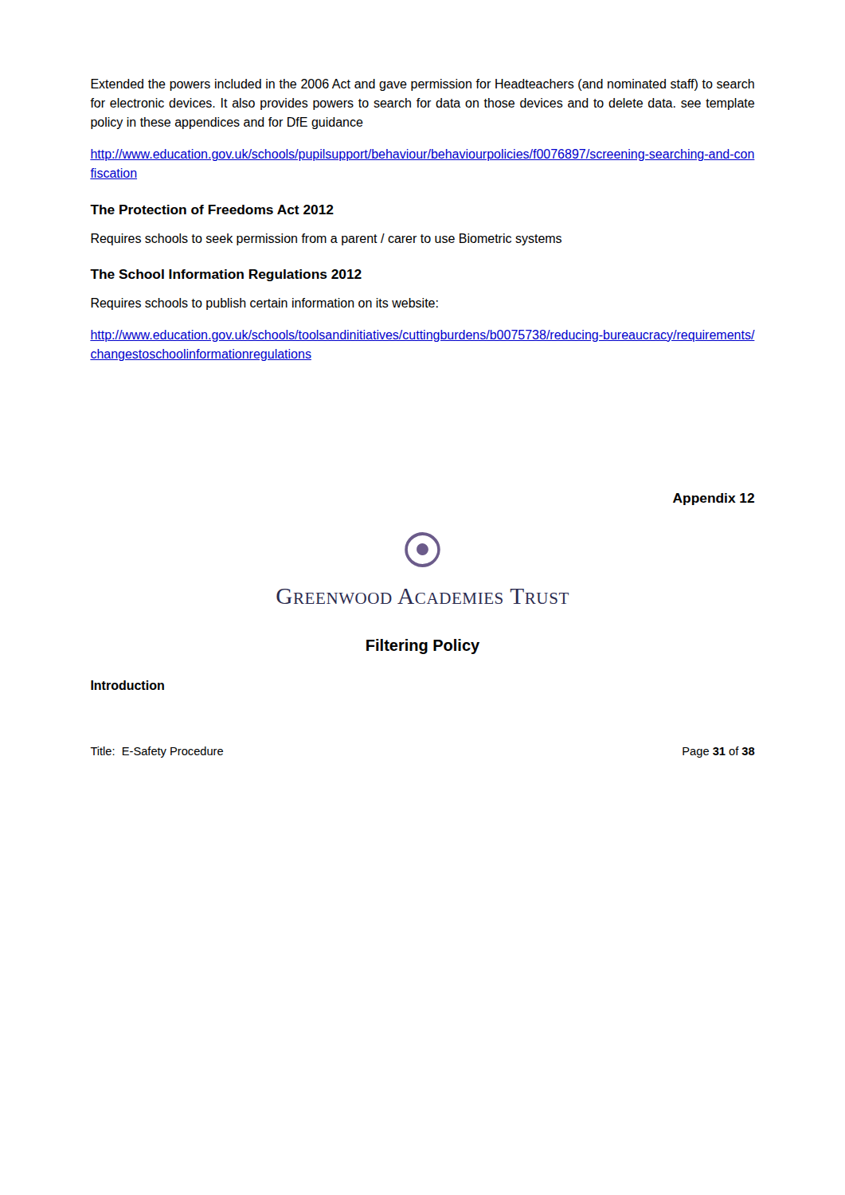Extended the powers included in the 2006 Act and gave permission for Headteachers (and nominated staff) to search for electronic devices. It also provides powers to search for data on those devices and to delete data. see template policy in these appendices and for DfE guidance
http://www.education.gov.uk/schools/pupilsupport/behaviour/behaviourpolicies/f0076897/screening-searching-and-confiscation
The Protection of Freedoms Act 2012
Requires schools to seek permission from a parent / carer to use Biometric systems
The School Information Regulations 2012
Requires schools to publish certain information on its website:
http://www.education.gov.uk/schools/toolsandinitiatives/cuttingburdens/b0075738/reducing-bureaucracy/requirements/changestoschoolinformationregulations
Appendix 12
⦿
Greenwood Academies Trust
Filtering Policy
Introduction
Title: E-Safety Procedure
Page 31 of 38